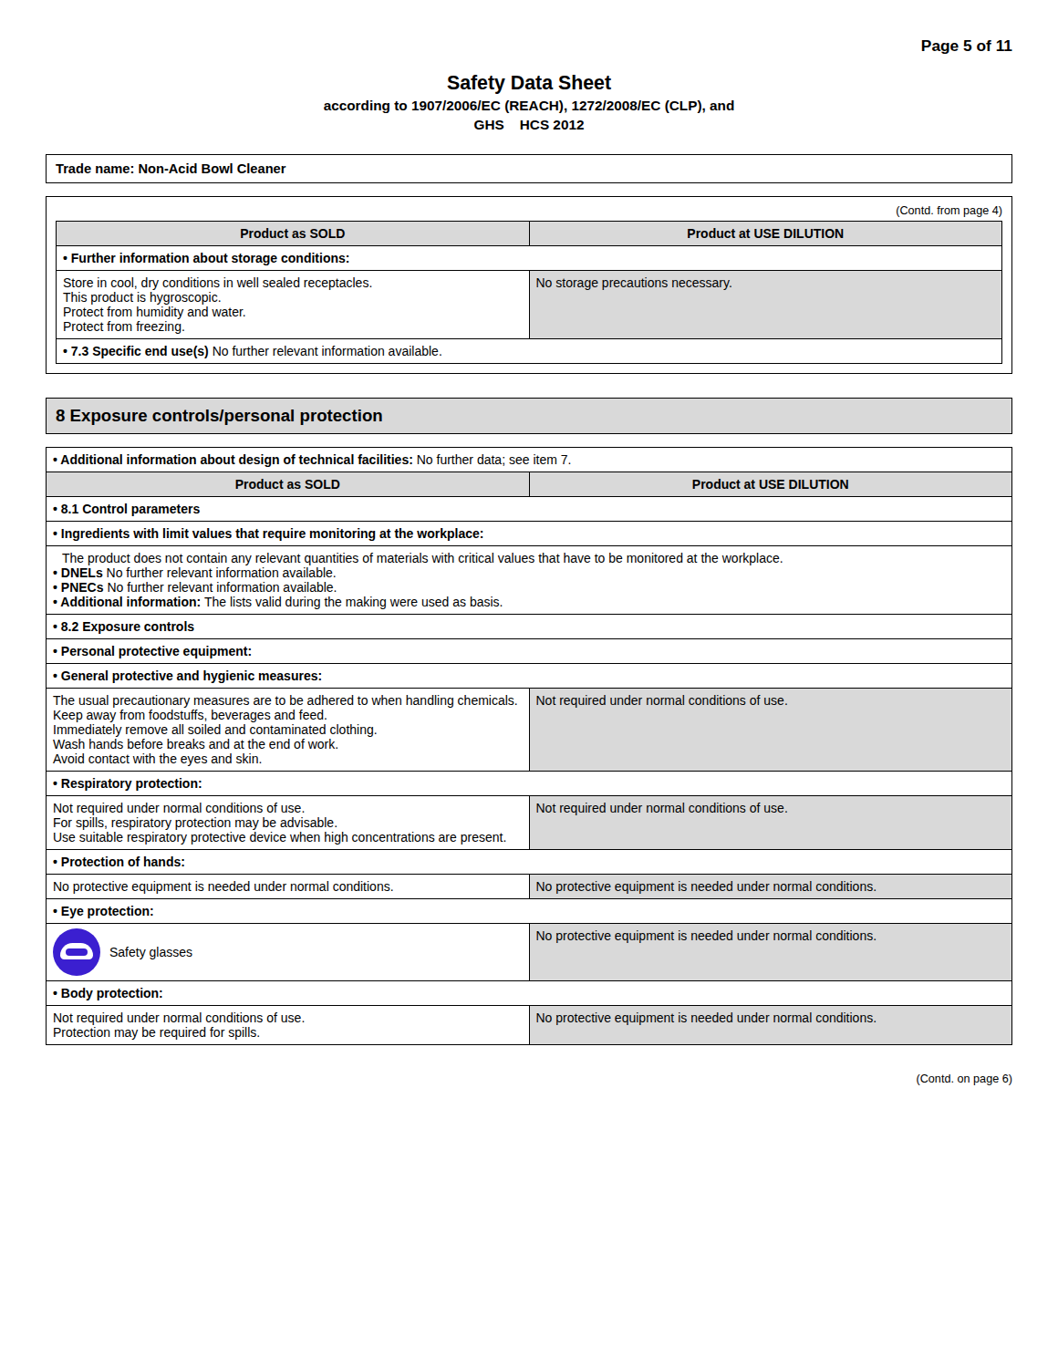Page 5 of 11
Safety Data Sheet
according to 1907/2006/EC (REACH), 1272/2008/EC (CLP), and
GHS HCS 2012
Trade name: Non-Acid Bowl Cleaner
(Contd. from page 4)
| Product as SOLD | Product at USE DILUTION |
| --- | --- |
| • Further information about storage conditions: |
| Store in cool, dry conditions in well sealed receptacles. This product is hygroscopic. Protect from humidity and water. Protect from freezing. | No storage precautions necessary. |
| • 7.3 Specific end use(s) No further relevant information available. |
8 Exposure controls/personal protection
| • Additional information about design of technical facilities: No further data; see item 7. |
| Product as SOLD | Product at USE DILUTION |
| • 8.1 Control parameters |
| • Ingredients with limit values that require monitoring at the workplace: |
| The product does not contain any relevant quantities of materials with critical values that have to be monitored at the workplace. • DNELs No further relevant information available. • PNECs No further relevant information available. • Additional information: The lists valid during the making were used as basis. |
| • 8.2 Exposure controls |
| • Personal protective equipment: |
| • General protective and hygienic measures: |
| The usual precautionary measures are to be adhered to when handling chemicals. Keep away from foodstuffs, beverages and feed. Immediately remove all soiled and contaminated clothing. Wash hands before breaks and at the end of work. Avoid contact with the eyes and skin. | Not required under normal conditions of use. |
| • Respiratory protection: |
| Not required under normal conditions of use. For spills, respiratory protection may be advisable. Use suitable respiratory protective device when high concentrations are present. | Not required under normal conditions of use. |
| • Protection of hands: |
| No protective equipment is needed under normal conditions. | No protective equipment is needed under normal conditions. |
| • Eye protection: |
| Safety glasses | No protective equipment is needed under normal conditions. |
| • Body protection: |
| Not required under normal conditions of use. Protection may be required for spills. | No protective equipment is needed under normal conditions. |
(Contd. on page 6)